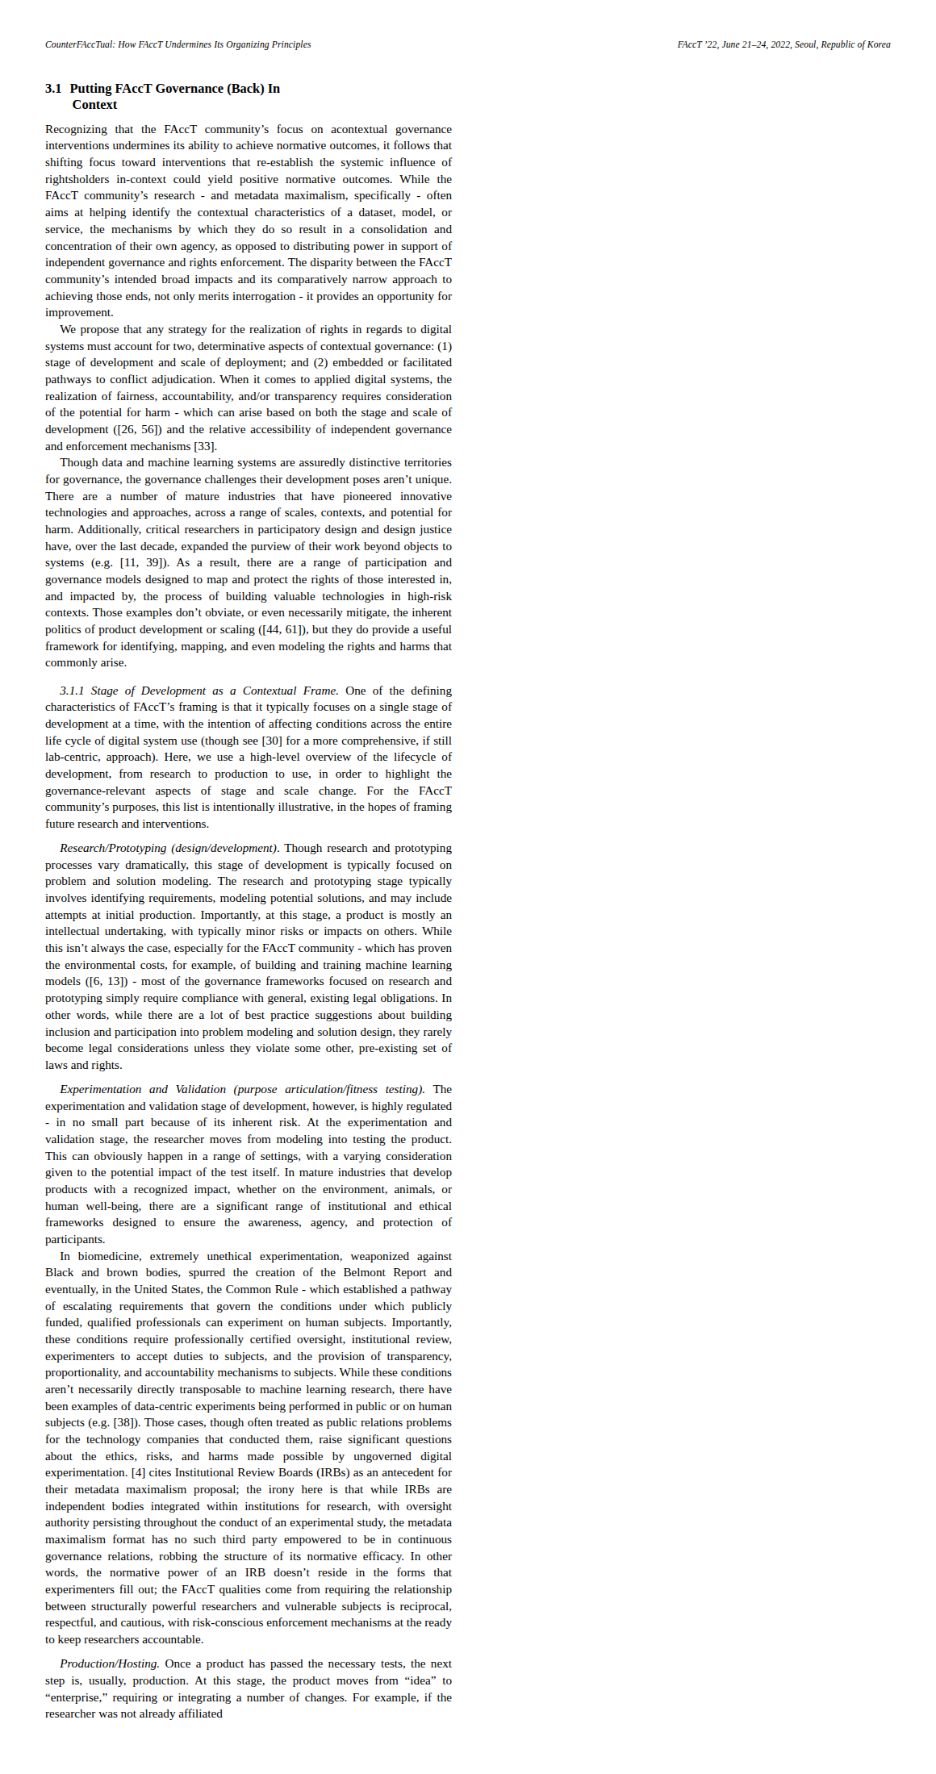CounterFAccTual: How FAccT Undermines Its Organizing Principles
FAccT ’22, June 21–24, 2022, Seoul, Republic of Korea
3.1 Putting FAccT Governance (Back) InContext
Recognizing that the FAccT community’s focus on acontextual governance interventions undermines its ability to achieve normative outcomes, it follows that shifting focus toward interventions that re-establish the systemic influence of rightsholders in-context could yield positive normative outcomes. While the FAccT community’s research - and metadata maximalism, specifically - often aims at helping identify the contextual characteristics of a dataset, model, or service, the mechanisms by which they do so result in a consolidation and concentration of their own agency, as opposed to distributing power in support of independent governance and rights enforcement. The disparity between the FAccT community’s intended broad impacts and its comparatively narrow approach to achieving those ends, not only merits interrogation - it provides an opportunity for improvement.
We propose that any strategy for the realization of rights in regards to digital systems must account for two, determinative aspects of contextual governance: (1) stage of development and scale of deployment; and (2) embedded or facilitated pathways to conflict adjudication. When it comes to applied digital systems, the realization of fairness, accountability, and/or transparency requires consideration of the potential for harm - which can arise based on both the stage and scale of development ([26, 56]) and the relative accessibility of independent governance and enforcement mechanisms [33].
Though data and machine learning systems are assuredly distinctive territories for governance, the governance challenges their development poses aren’t unique. There are a number of mature industries that have pioneered innovative technologies and approaches, across a range of scales, contexts, and potential for harm. Additionally, critical researchers in participatory design and design justice have, over the last decade, expanded the purview of their work beyond objects to systems (e.g. [11, 39]). As a result, there are a range of participation and governance models designed to map and protect the rights of those interested in, and impacted by, the process of building valuable technologies in high-risk contexts. Those examples don’t obviate, or even necessarily mitigate, the inherent politics of product development or scaling ([44, 61]), but they do provide a useful framework for identifying, mapping, and even modeling the rights and harms that commonly arise.
3.1.1 Stage of Development as a Contextual Frame. One of the defining characteristics of FAccT’s framing is that it typically focuses on a single stage of development at a time, with the intention of affecting conditions across the entire life cycle of digital system use (though see [30] for a more comprehensive, if still lab-centric, approach). Here, we use a high-level overview of the lifecycle of development, from research to production to use, in order to highlight the governance-relevant aspects of stage and scale change. For the FAccT community’s purposes, this list is intentionally illustrative, in the hopes of framing future research and interventions.
Research/Prototyping (design/development). Though research and prototyping processes vary dramatically, this stage of development is typically focused on problem and solution modeling. The research and prototyping stage typically involves identifying requirements, modeling potential solutions, and may include attempts at initial production. Importantly, at this stage, a product is mostly an intellectual undertaking, with typically minor risks or impacts on others. While this isn’t always the case, especially for the FAccT community - which has proven the environmental costs, for example, of building and training machine learning models ([6, 13]) - most of the governance frameworks focused on research and prototyping simply require compliance with general, existing legal obligations. In other words, while there are a lot of best practice suggestions about building inclusion and participation into problem modeling and solution design, they rarely become legal considerations unless they violate some other, pre-existing set of laws and rights.
Experimentation and Validation (purpose articulation/fitness testing). The experimentation and validation stage of development, however, is highly regulated - in no small part because of its inherent risk. At the experimentation and validation stage, the researcher moves from modeling into testing the product. This can obviously happen in a range of settings, with a varying consideration given to the potential impact of the test itself. In mature industries that develop products with a recognized impact, whether on the environment, animals, or human well-being, there are a significant range of institutional and ethical frameworks designed to ensure the awareness, agency, and protection of participants.
In biomedicine, extremely unethical experimentation, weaponized against Black and brown bodies, spurred the creation of the Belmont Report and eventually, in the United States, the Common Rule - which established a pathway of escalating requirements that govern the conditions under which publicly funded, qualified professionals can experiment on human subjects. Importantly, these conditions require professionally certified oversight, institutional review, experimenters to accept duties to subjects, and the provision of transparency, proportionality, and accountability mechanisms to subjects. While these conditions aren’t necessarily directly transposable to machine learning research, there have been examples of data-centric experiments being performed in public or on human subjects (e.g. [38]). Those cases, though often treated as public relations problems for the technology companies that conducted them, raise significant questions about the ethics, risks, and harms made possible by ungoverned digital experimentation. [4] cites Institutional Review Boards (IRBs) as an antecedent for their metadata maximalism proposal; the irony here is that while IRBs are independent bodies integrated within institutions for research, with oversight authority persisting throughout the conduct of an experimental study, the metadata maximalism format has no such third party empowered to be in continuous governance relations, robbing the structure of its normative efficacy. In other words, the normative power of an IRB doesn’t reside in the forms that experimenters fill out; the FAccT qualities come from requiring the relationship between structurally powerful researchers and vulnerable subjects is reciprocal, respectful, and cautious, with risk-conscious enforcement mechanisms at the ready to keep researchers accountable.
Production/Hosting. Once a product has passed the necessary tests, the next step is, usually, production. At this stage, the product moves from “idea” to “enterprise,” requiring or integrating a number of changes. For example, if the researcher was not already affiliated